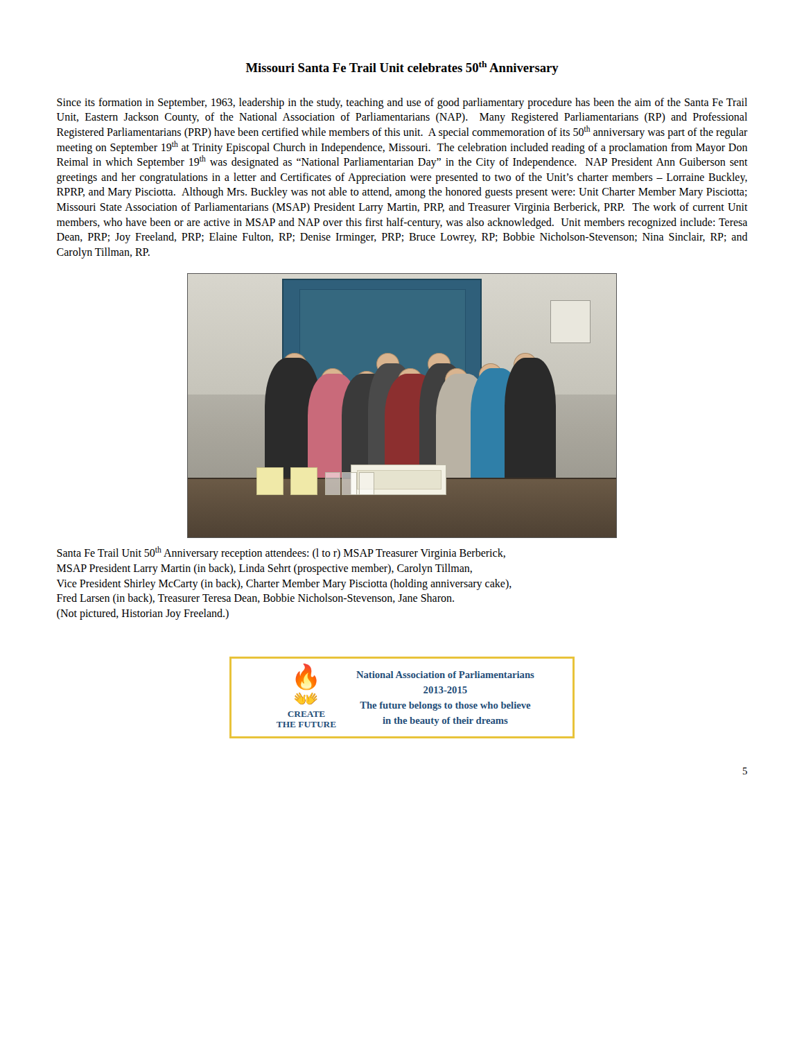Missouri Santa Fe Trail Unit celebrates 50th Anniversary
Since its formation in September, 1963, leadership in the study, teaching and use of good parliamentary procedure has been the aim of the Santa Fe Trail Unit, Eastern Jackson County, of the National Association of Parliamentarians (NAP). Many Registered Parliamentarians (RP) and Professional Registered Parliamentarians (PRP) have been certified while members of this unit. A special commemoration of its 50th anniversary was part of the regular meeting on September 19th at Trinity Episcopal Church in Independence, Missouri. The celebration included reading of a proclamation from Mayor Don Reimal in which September 19th was designated as “National Parliamentarian Day” in the City of Independence. NAP President Ann Guiberson sent greetings and her congratulations in a letter and Certificates of Appreciation were presented to two of the Unit’s charter members – Lorraine Buckley, RPRP, and Mary Pisciotta. Although Mrs. Buckley was not able to attend, among the honored guests present were: Unit Charter Member Mary Pisciotta; Missouri State Association of Parliamentarians (MSAP) President Larry Martin, PRP, and Treasurer Virginia Berberick, PRP. The work of current Unit members, who have been or are active in MSAP and NAP over this first half-century, was also acknowledged. Unit members recognized include: Teresa Dean, PRP; Joy Freeland, PRP; Elaine Fulton, RP; Denise Irminger, PRP; Bruce Lowrey, RP; Bobbie Nicholson-Stevenson; Nina Sinclair, RP; and Carolyn Tillman, RP.
Santa Fe Trail Unit 50th Anniversary reception attendees: (l to r) MSAP Treasurer Virginia Berberick,
MSAP President Larry Martin (in back), Linda Sehrt (prospective member), Carolyn Tillman,
Vice President Shirley McCarty (in back), Charter Member Mary Pisciotta (holding anniversary cake),
Fred Larsen (in back), Treasurer Teresa Dean, Bobbie Nicholson-Stevenson, Jane Sharon.
(Not pictured, Historian Joy Freeland.)
🔥
👐
CREATE
THE FUTURE
National Association of Parliamentarians
2013-2015
The future belongs to those who believe
in the beauty of their dreams
5